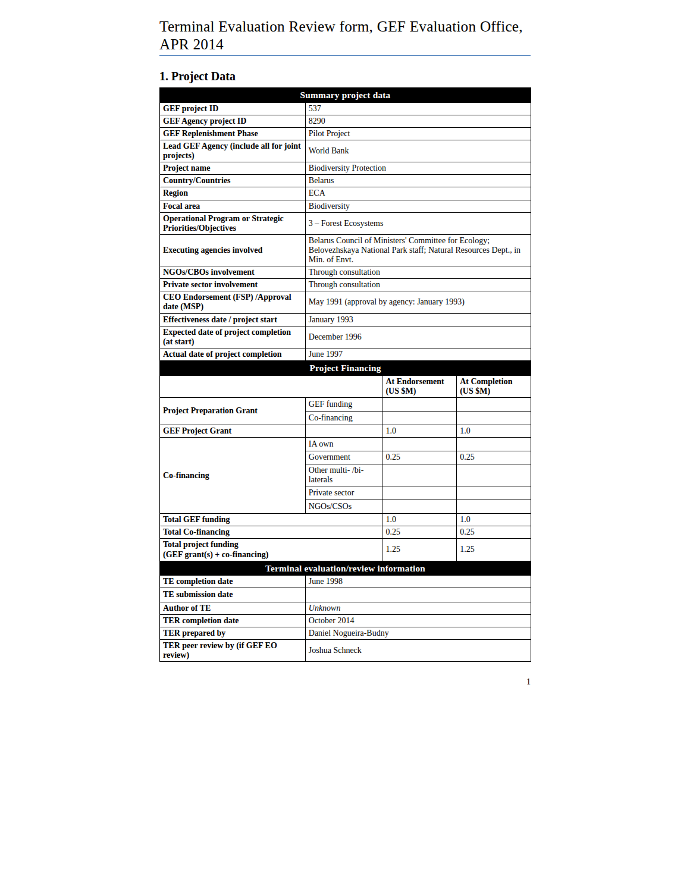Terminal Evaluation Review form, GEF Evaluation Office, APR 2014
1. Project Data
| Summary project data |
| --- |
| GEF project ID | 537 |
| GEF Agency project ID | 8290 |
| GEF Replenishment Phase | Pilot Project |
| Lead GEF Agency (include all for joint projects) | World Bank |
| Project name | Biodiversity Protection |
| Country/Countries | Belarus |
| Region | ECA |
| Focal area | Biodiversity |
| Operational Program or Strategic Priorities/Objectives | 3 – Forest Ecosystems |
| Executing agencies involved | Belarus Council of Ministers' Committee for Ecology; Belovezhskaya National Park staff; Natural Resources Dept., in Min. of Envt. |
| NGOs/CBOs involvement | Through consultation |
| Private sector involvement | Through consultation |
| CEO Endorsement (FSP) /Approval date (MSP) | May 1991 (approval by agency: January 1993) |
| Effectiveness date / project start | January 1993 |
| Expected date of project completion (at start) | December 1996 |
| Actual date of project completion | June 1997 |
| Project Financing |
| | At Endorsement (US $M) | At Completion (US $M) |
| Project Preparation Grant | GEF funding | | |
| Co-financing | | |
| GEF Project Grant | | 1.0 | 1.0 |
| Co-financing | IA own | | |
| Government | 0.25 | 0.25 |
| Other multi- /bi-laterals | | |
| Private sector | | |
| NGOs/CSOs | | |
| Total GEF funding | 1.0 | 1.0 |
| Total Co-financing | 0.25 | 0.25 |
| Total project funding (GEF grant(s) + co-financing) | 1.25 | 1.25 |
| Terminal evaluation/review information |
| TE completion date | June 1998 |
| TE submission date | |
| Author of TE | Unknown |
| TER completion date | October 2014 |
| TER prepared by | Daniel Nogueira-Budny |
| TER peer review by (if GEF EO review) | Joshua Schneck |
1